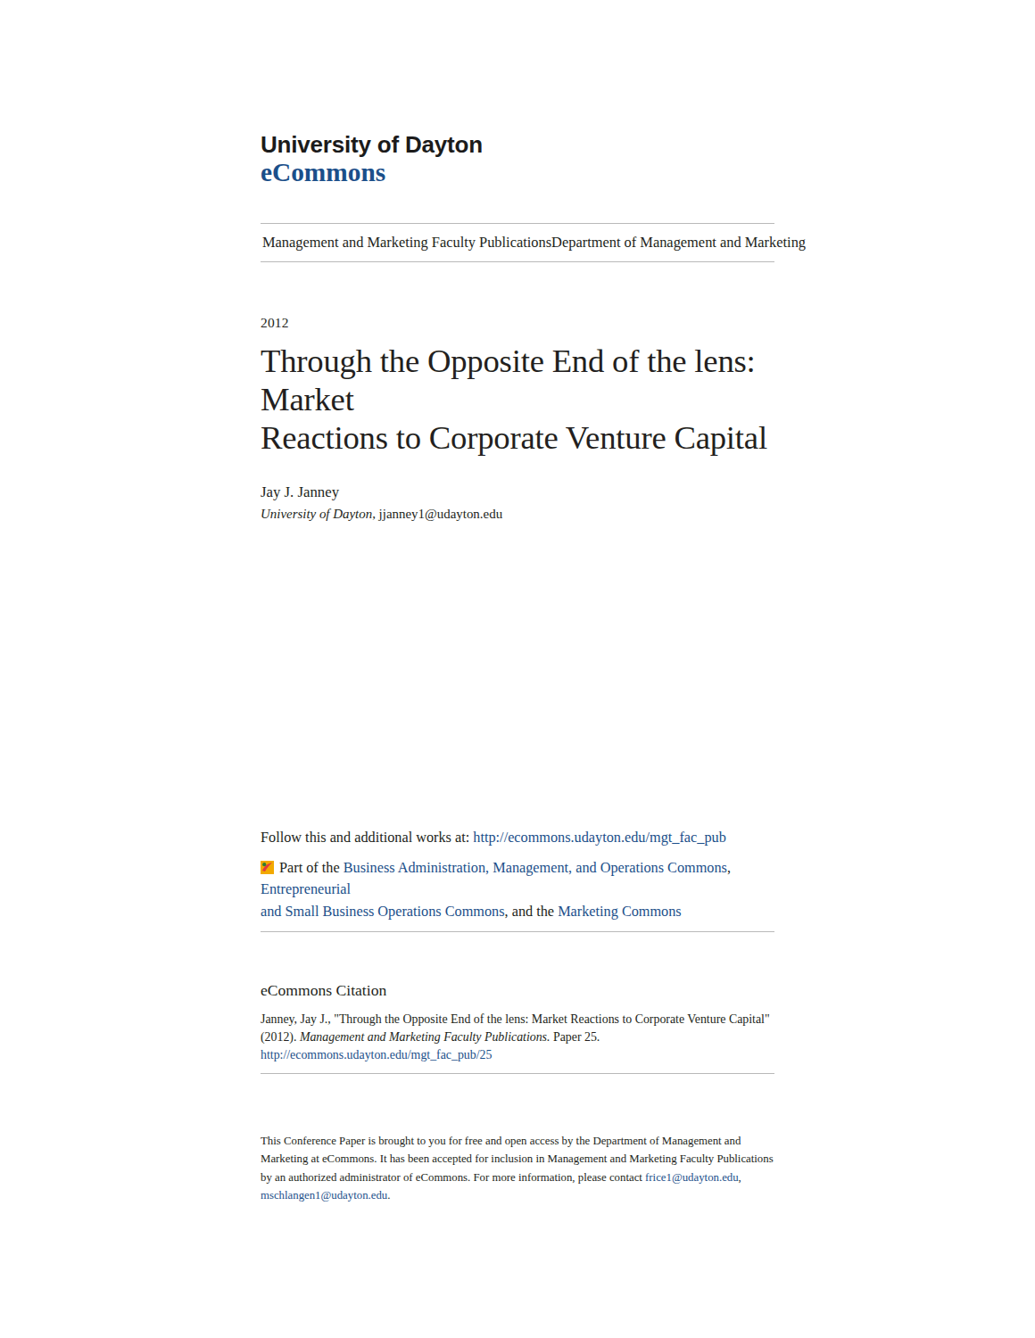University of Dayton
eCommons
Management and Marketing Faculty Publications
Department of Management and Marketing
2012
Through the Opposite End of the lens: Market
Reactions to Corporate Venture Capital
Jay J. Janney
University of Dayton, jjanney1@udayton.edu
Follow this and additional works at: http://ecommons.udayton.edu/mgt_fac_pub
Part of the Business Administration, Management, and Operations Commons, Entrepreneurial
and Small Business Operations Commons, and the Marketing Commons
eCommons Citation
Janney, Jay J., "Through the Opposite End of the lens: Market Reactions to Corporate Venture Capital" (2012). Management and Marketing Faculty Publications. Paper 25.
http://ecommons.udayton.edu/mgt_fac_pub/25
This Conference Paper is brought to you for free and open access by the Department of Management and Marketing at eCommons. It has been accepted for inclusion in Management and Marketing Faculty Publications by an authorized administrator of eCommons. For more information, please contact frice1@udayton.edu, mschlangen1@udayton.edu.